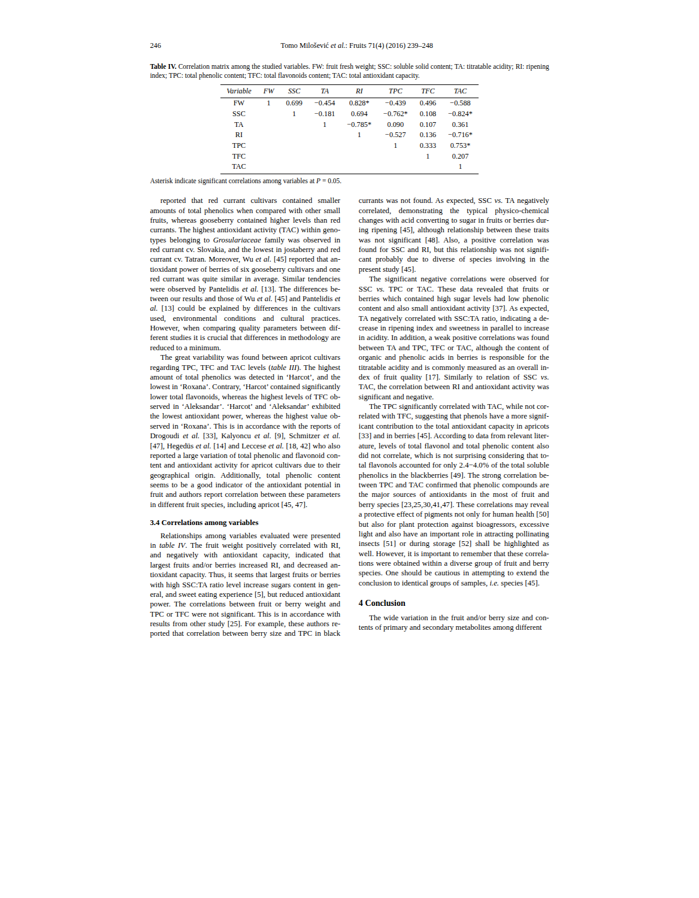246
Tomo Milošević et al.: Fruits 71(4) (2016) 239–248
Table IV. Correlation matrix among the studied variables. FW: fruit fresh weight; SSC: soluble solid content; TA: titratable acidity; RI: ripening index; TPC: total phenolic content; TFC: total flavonoids content; TAC: total antioxidant capacity.
| Variable | FW | SSC | TA | RI | TPC | TFC | TAC |
| --- | --- | --- | --- | --- | --- | --- | --- |
| FW | 1 | 0.699 | −0.454 | 0.828* | −0.439 | 0.496 | −0.588 |
| SSC | | 1 | −0.181 | 0.694 | −0.762* | 0.108 | −0.824* |
| TA | | | 1 | −0.785* | 0.090 | 0.107 | 0.361 |
| RI | | | | 1 | −0.527 | 0.136 | −0.716* |
| TPC | | | | | 1 | 0.333 | 0.753* |
| TFC | | | | | | 1 | 0.207 |
| TAC | | | | | | | 1 |
Asterisk indicate significant correlations among variables at P = 0.05.
reported that red currant cultivars contained smaller amounts of total phenolics when compared with other small fruits, whereas gooseberry contained higher levels than red currants. The highest antioxidant activity (TAC) within genotypes belonging to Grosulariaceae family was observed in red currant cv. Slovakia, and the lowest in jostaberry and red currant cv. Tatran. Moreover, Wu et al. [45] reported that antioxidant power of berries of six gooseberry cultivars and one red currant was quite similar in average. Similar tendencies were observed by Pantelidis et al. [13]. The differences between our results and those of Wu et al. [45] and Pantelidis et al. [13] could be explained by differences in the cultivars used, environmental conditions and cultural practices. However, when comparing quality parameters between different studies it is crucial that differences in methodology are reduced to a minimum.
The great variability was found between apricot cultivars regarding TPC, TFC and TAC levels (table III). The highest amount of total phenolics was detected in ‘Harcot’, and the lowest in ‘Roxana’. Contrary, ‘Harcot’ contained significantly lower total flavonoids, whereas the highest levels of TFC observed in ‘Aleksandar’. ‘Harcot’ and ‘Aleksandar’ exhibited the lowest antioxidant power, whereas the highest value observed in ‘Roxana’. This is in accordance with the reports of Drogoudi et al. [33], Kalyoncu et al. [9], Schmitzer et al. [47], Hegedüs et al. [14] and Leccese et al. [18, 42] who also reported a large variation of total phenolic and flavonoid content and antioxidant activity for apricot cultivars due to their geographical origin. Additionally, total phenolic content seems to be a good indicator of the antioxidant potential in fruit and authors report correlation between these parameters in different fruit species, including apricot [45, 47].
3.4 Correlations among variables
Relationships among variables evaluated were presented in table IV. The fruit weight positively correlated with RI, and negatively with antioxidant capacity, indicated that largest fruits and/or berries increased RI, and decreased antioxidant capacity. Thus, it seems that largest fruits or berries with high SSC:TA ratio level increase sugars content in general, and sweet eating experience [5], but reduced antioxidant power. The correlations between fruit or berry weight and TPC or TFC were not significant. This is in accordance with results from other study [25]. For example, these authors reported that correlation between berry size and TPC in black currants was not found. As expected, SSC vs. TA negatively correlated, demonstrating the typical physico-chemical changes with acid converting to sugar in fruits or berries during ripening [45], although relationship between these traits was not significant [48]. Also, a positive correlation was found for SSC and RI, but this relationship was not significant probably due to diverse of species involving in the present study [45].
The significant negative correlations were observed for SSC vs. TPC or TAC. These data revealed that fruits or berries which contained high sugar levels had low phenolic content and also small antioxidant activity [37]. As expected, TA negatively correlated with SSC:TA ratio, indicating a decrease in ripening index and sweetness in parallel to increase in acidity. In addition, a weak positive correlations was found between TA and TPC, TFC or TAC, although the content of organic and phenolic acids in berries is responsible for the titratable acidity and is commonly measured as an overall index of fruit quality [17]. Similarly to relation of SSC vs. TAC, the correlation between RI and antioxidant activity was significant and negative.
The TPC significantly correlated with TAC, while not correlated with TFC, suggesting that phenols have a more significant contribution to the total antioxidant capacity in apricots [33] and in berries [45]. According to data from relevant literature, levels of total flavonol and total phenolic content also did not correlate, which is not surprising considering that total flavonols accounted for only 2.4−4.0% of the total soluble phenolics in the blackberries [49]. The strong correlation between TPC and TAC confirmed that phenolic compounds are the major sources of antioxidants in the most of fruit and berry species [23,25,30,41,47]. These correlations may reveal a protective effect of pigments not only for human health [50] but also for plant protection against bioagressors, excessive light and also have an important role in attracting pollinating insects [51] or during storage [52] shall be highlighted as well. However, it is important to remember that these correlations were obtained within a diverse group of fruit and berry species. One should be cautious in attempting to extend the conclusion to identical groups of samples, i.e. species [45].
4 Conclusion
The wide variation in the fruit and/or berry size and contents of primary and secondary metabolites among different